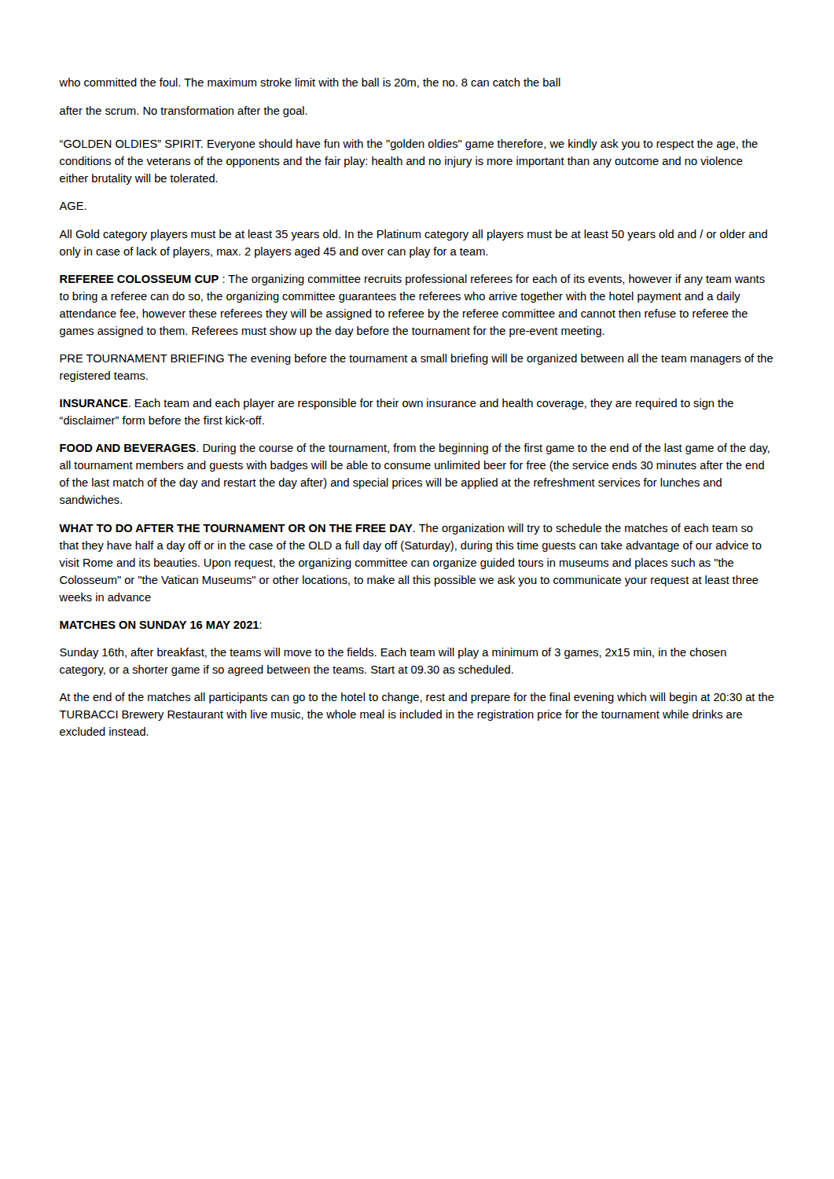who committed the foul. The maximum stroke limit with the ball is 20m, the no. 8 can catch the ball
after the scrum. No transformation after the goal.
“GOLDEN OLDIES” SPIRIT. Everyone should have fun with the "golden oldies" game therefore, we kindly ask you to respect the age, the conditions of the veterans of the opponents and the fair play: health and no injury is more important than any outcome and no violence either brutality will be tolerated.
AGE.
All Gold category players must be at least 35 years old. In the Platinum category all players must be at least 50 years old and / or older and only in case of lack of players, max. 2 players aged 45 and over can play for a team.
REFEREE COLOSSEUM CUP : The organizing committee recruits professional referees for each of its events, however if any team wants to bring a referee can do so, the organizing committee guarantees the referees who arrive together with the hotel payment and a daily attendance fee, however these referees they will be assigned to referee by the referee committee and cannot then refuse to referee the games assigned to them. Referees must show up the day before the tournament for the pre-event meeting.
PRE TOURNAMENT BRIEFING The evening before the tournament a small briefing will be organized between all the team managers of the registered teams.
INSURANCE. Each team and each player are responsible for their own insurance and health coverage, they are required to sign the “disclaimer” form before the first kick-off.
FOOD AND BEVERAGES. During the course of the tournament, from the beginning of the first game to the end of the last game of the day, all tournament members and guests with badges will be able to consume unlimited beer for free (the service ends 30 minutes after the end of the last match of the day and restart the day after) and special prices will be applied at the refreshment services for lunches and sandwiches.
WHAT TO DO AFTER THE TOURNAMENT OR ON THE FREE DAY. The organization will try to schedule the matches of each team so that they have half a day off or in the case of the OLD a full day off (Saturday), during this time guests can take advantage of our advice to visit Rome and its beauties. Upon request, the organizing committee can organize guided tours in museums and places such as "the Colosseum" or "the Vatican Museums" or other locations, to make all this possible we ask you to communicate your request at least three weeks in advance
MATCHES ON SUNDAY 16 MAY 2021:
Sunday 16th, after breakfast, the teams will move to the fields. Each team will play a minimum of 3 games, 2x15 min, in the chosen category, or a shorter game if so agreed between the teams. Start at 09.30 as scheduled.
At the end of the matches all participants can go to the hotel to change, rest and prepare for the final evening which will begin at 20:30 at the TURBACCI Brewery Restaurant with live music, the whole meal is included in the registration price for the tournament while drinks are excluded instead.